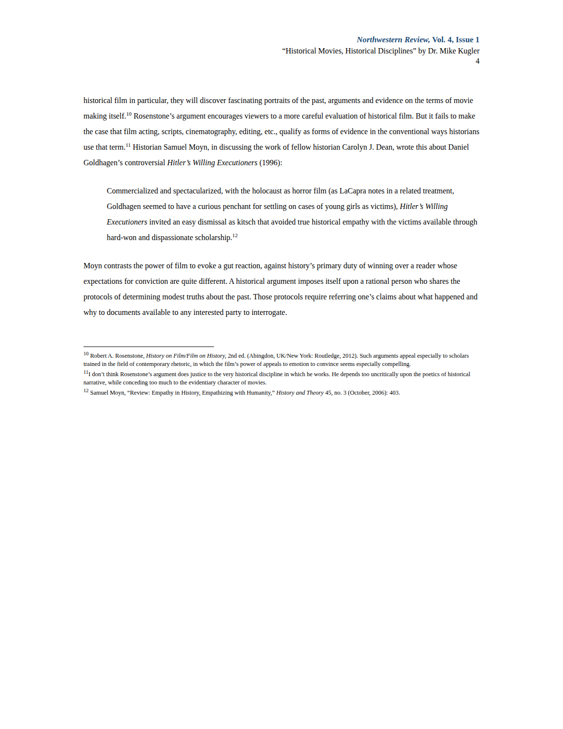Northwestern Review, Vol. 4, Issue 1
“Historical Movies, Historical Disciplines” by Dr. Mike Kugler
4
historical film in particular, they will discover fascinating portraits of the past, arguments and evidence on the terms of movie making itself.10 Rosenstone’s argument encourages viewers to a more careful evaluation of historical film. But it fails to make the case that film acting, scripts, cinematography, editing, etc., qualify as forms of evidence in the conventional ways historians use that term.11 Historian Samuel Moyn, in discussing the work of fellow historian Carolyn J. Dean, wrote this about Daniel Goldhagen’s controversial Hitler’s Willing Executioners (1996):
Commercialized and spectacularized, with the holocaust as horror film (as LaCapra notes in a related treatment, Goldhagen seemed to have a curious penchant for settling on cases of young girls as victims), Hitler’s Willing Executioners invited an easy dismissal as kitsch that avoided true historical empathy with the victims available through hard-won and dispassionate scholarship.12
Moyn contrasts the power of film to evoke a gut reaction, against history’s primary duty of winning over a reader whose expectations for conviction are quite different. A historical argument imposes itself upon a rational person who shares the protocols of determining modest truths about the past. Those protocols require referring one’s claims about what happened and why to documents available to any interested party to interrogate.
10 Robert A. Rosenstone, History on Film/Film on History, 2nd ed. (Abingdon, UK/New York: Routledge, 2012). Such arguments appeal especially to scholars trained in the field of contemporary rhetoric, in which the film’s power of appeals to emotion to convince seems especially compelling.
11I don’t think Rosenstone’s argument does justice to the very historical discipline in which he works. He depends too uncritically upon the poetics of historical narrative, while conceding too much to the evidentiary character of movies.
12 Samuel Moyn, “Review: Empathy in History, Empathizing with Humanity,” History and Theory 45, no. 3 (October, 2006): 403.